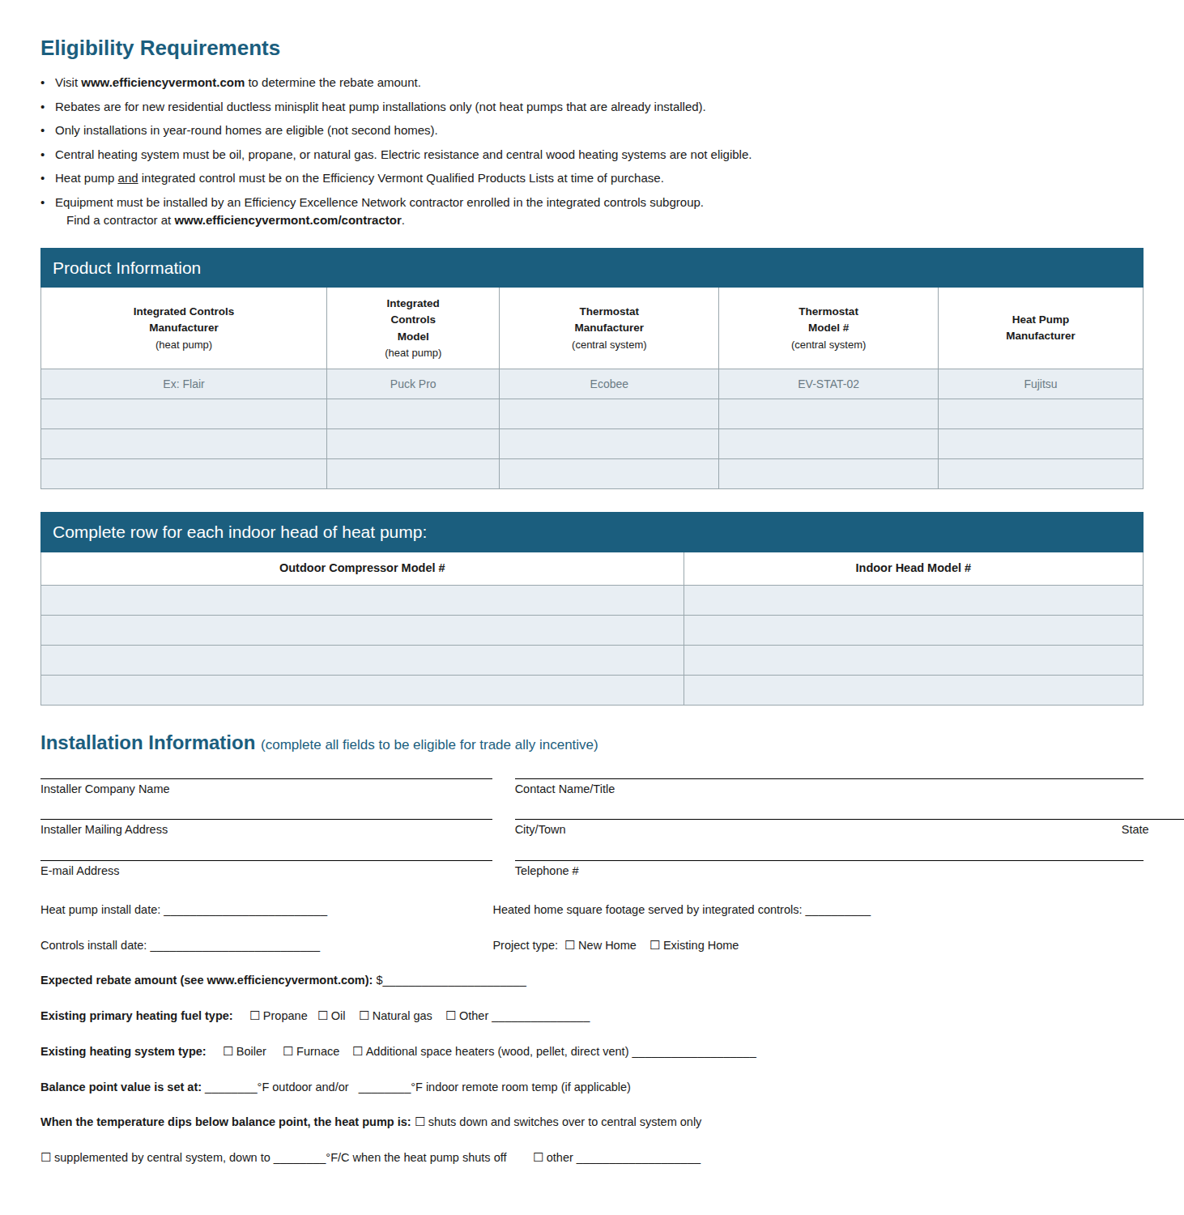Eligibility Requirements
Visit www.efficiencyvermont.com to determine the rebate amount.
Rebates are for new residential ductless minisplit heat pump installations only (not heat pumps that are already installed).
Only installations in year-round homes are eligible (not second homes).
Central heating system must be oil, propane, or natural gas. Electric resistance and central wood heating systems are not eligible.
Heat pump and integrated control must be on the Efficiency Vermont Qualified Products Lists at time of purchase.
Equipment must be installed by an Efficiency Excellence Network contractor enrolled in the integrated controls subgroup. Find a contractor at www.efficiencyvermont.com/contractor.
| Product Information |
| --- |
| Integrated Controls Manufacturer (heat pump) | Integrated Controls Model (heat pump) | Thermostat Manufacturer (central system) | Thermostat Model # (central system) | Heat Pump Manufacturer |
| Ex: Flair | Puck Pro | Ecobee | EV-STAT-02 | Fujitsu |
| Complete row for each indoor head of heat pump: |
| --- |
| Outdoor Compressor Model # | Indoor Head Model # |
Installation Information (complete all fields to be eligible for trade ally incentive)
Installer Company Name
Contact Name/Title
Installer Mailing Address
City/Town
State
Zip
E-mail Address
Telephone #
Heat pump install date: _________________________
Heated home square footage served by integrated controls: __________
Controls install date: __________________________
Project type: ☐ New Home ☐ Existing Home
Expected rebate amount (see www.efficiencyvermont.com): $______________________
Existing primary heating fuel type: ☐ Propane ☐ Oil ☐ Natural gas ☐ Other _______________
Existing heating system type: ☐ Boiler ☐ Furnace ☐ Additional space heaters (wood, pellet, direct vent) ___________________
Balance point value is set at: ________°F outdoor and/or ________°F indoor remote room temp (if applicable)
When the temperature dips below balance point, the heat pump is: ☐ shuts down and switches over to central system only
☐ supplemented by central system, down to ________°F/C when the heat pump shuts off ☐ other ___________________